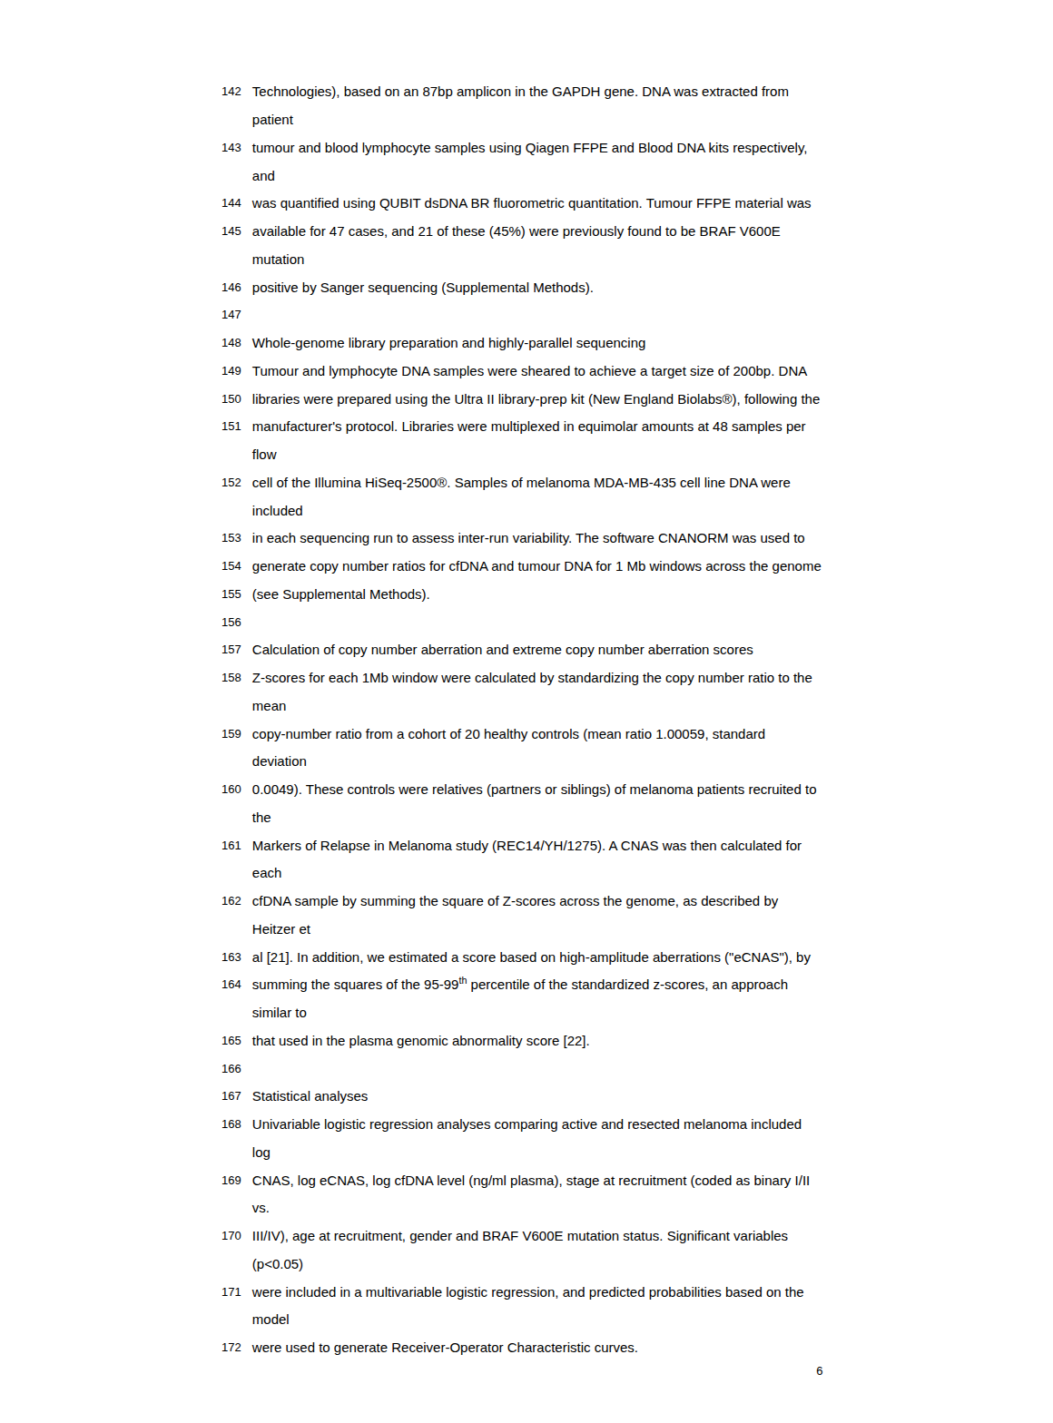142
Technologies), based on an 87bp amplicon in the GAPDH gene. DNA was extracted from patient
143
tumour and blood lymphocyte samples using Qiagen FFPE and Blood DNA kits respectively, and
144
was quantified using QUBIT dsDNA BR fluorometric quantitation. Tumour FFPE material was
145
available for 47 cases, and 21 of these (45%) were previously found to be BRAF V600E mutation
146
positive by Sanger sequencing (Supplemental Methods).
147
148
Whole-genome library preparation and highly-parallel sequencing
149
Tumour and lymphocyte DNA samples were sheared to achieve a target size of 200bp. DNA
150
libraries were prepared using the Ultra II library-prep kit (New England Biolabs®), following the
151
manufacturer's protocol. Libraries were multiplexed in equimolar amounts at 48 samples per flow
152
cell of the Illumina HiSeq-2500®. Samples of melanoma MDA-MB-435 cell line DNA were included
153
in each sequencing run to assess inter-run variability. The software CNANORM was used to
154
generate copy number ratios for cfDNA and tumour DNA for 1 Mb windows across the genome
155
(see Supplemental Methods).
156
157
Calculation of copy number aberration and extreme copy number aberration scores
158
Z-scores for each 1Mb window were calculated by standardizing the copy number ratio to the mean
159
copy-number ratio from a cohort of 20 healthy controls (mean ratio 1.00059, standard deviation
160
0.0049). These controls were relatives (partners or siblings) of melanoma patients recruited to the
161
Markers of Relapse in Melanoma study (REC14/YH/1275). A CNAS was then calculated for each
162
cfDNA sample by summing the square of Z-scores across the genome, as described by Heitzer et
163
al [21]. In addition, we estimated a score based on high-amplitude aberrations ("eCNAS"), by
164
summing the squares of the 95-99th percentile of the standardized z-scores, an approach similar to
165
that used in the plasma genomic abnormality score [22].
166
167
Statistical analyses
168
Univariable logistic regression analyses comparing active and resected melanoma included log
169
CNAS, log eCNAS, log cfDNA level (ng/ml plasma), stage at recruitment (coded as binary I/II vs.
170
III/IV), age at recruitment, gender and BRAF V600E mutation status. Significant variables (p<0.05)
171
were included in a multivariable logistic regression, and predicted probabilities based on the model
172
were used to generate Receiver-Operator Characteristic curves.
6